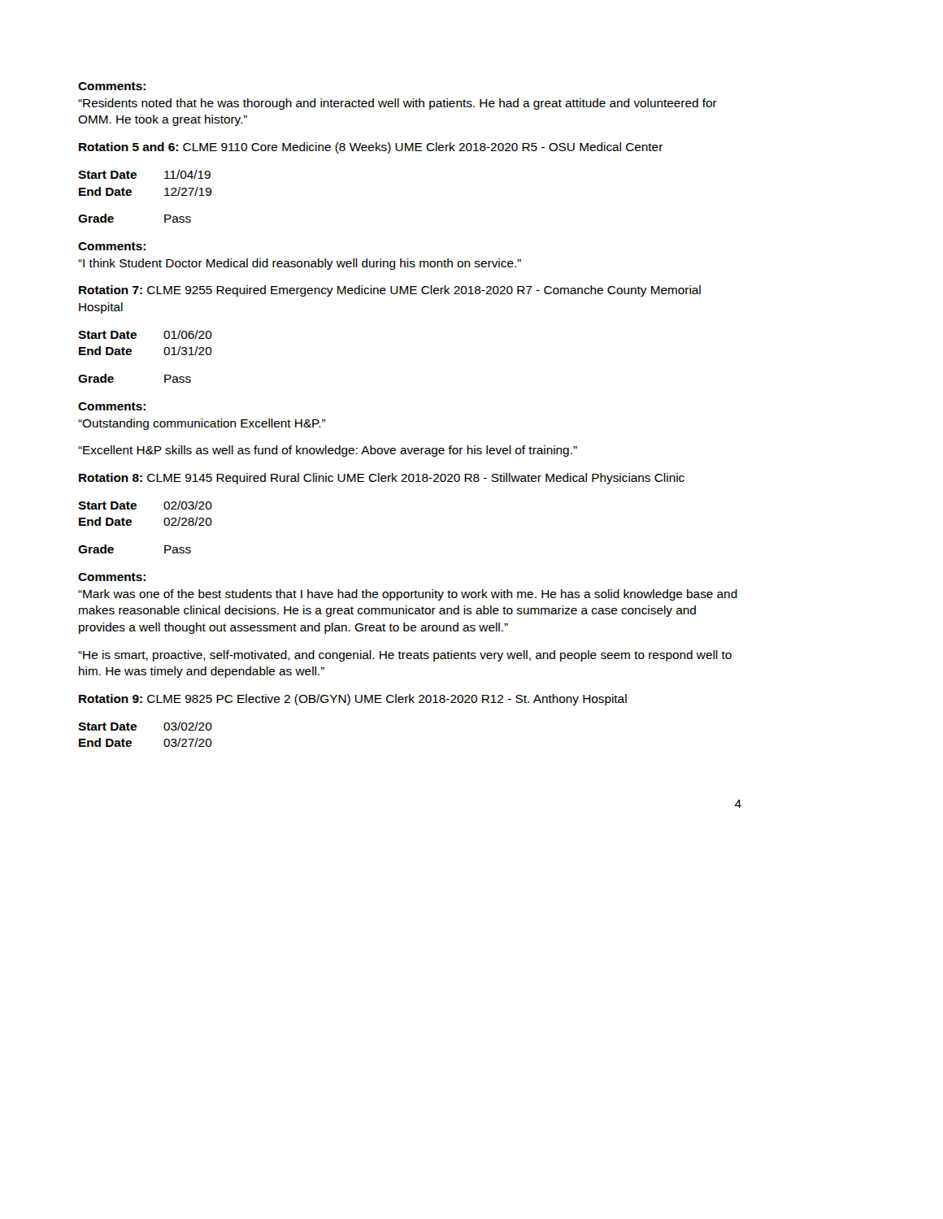Comments:
“Residents noted that he was thorough and interacted well with patients. He had a great attitude and volunteered for OMM. He took a great history.”
Rotation 5 and 6: CLME 9110 Core Medicine (8 Weeks) UME Clerk 2018-2020 R5 - OSU Medical Center
Start Date11/04/19
End Date12/27/19
Grade Pass
Comments:
“I think Student Doctor Medical did reasonably well during his month on service.”
Rotation 7: CLME 9255 Required Emergency Medicine UME Clerk 2018-2020 R7 - Comanche County Memorial Hospital
Start Date01/06/20
End Date01/31/20
Grade Pass
Comments:
“Outstanding communication Excellent H&P.”
“Excellent H&P skills as well as fund of knowledge: Above average for his level of training.”
Rotation 8: CLME 9145 Required Rural Clinic UME Clerk 2018-2020 R8 - Stillwater Medical Physicians Clinic
Start Date02/03/20
End Date02/28/20
Grade Pass
Comments:
“Mark was one of the best students that I have had the opportunity to work with me. He has a solid knowledge base and makes reasonable clinical decisions. He is a great communicator and is able to summarize a case concisely and provides a well thought out assessment and plan. Great to be around as well.”
“He is smart, proactive, self-motivated, and congenial. He treats patients very well, and people seem to respond well to him. He was timely and dependable as well.”
Rotation 9: CLME 9825 PC Elective 2 (OB/GYN) UME Clerk 2018-2020 R12 - St. Anthony Hospital
Start Date03/02/20
End Date03/27/20
4